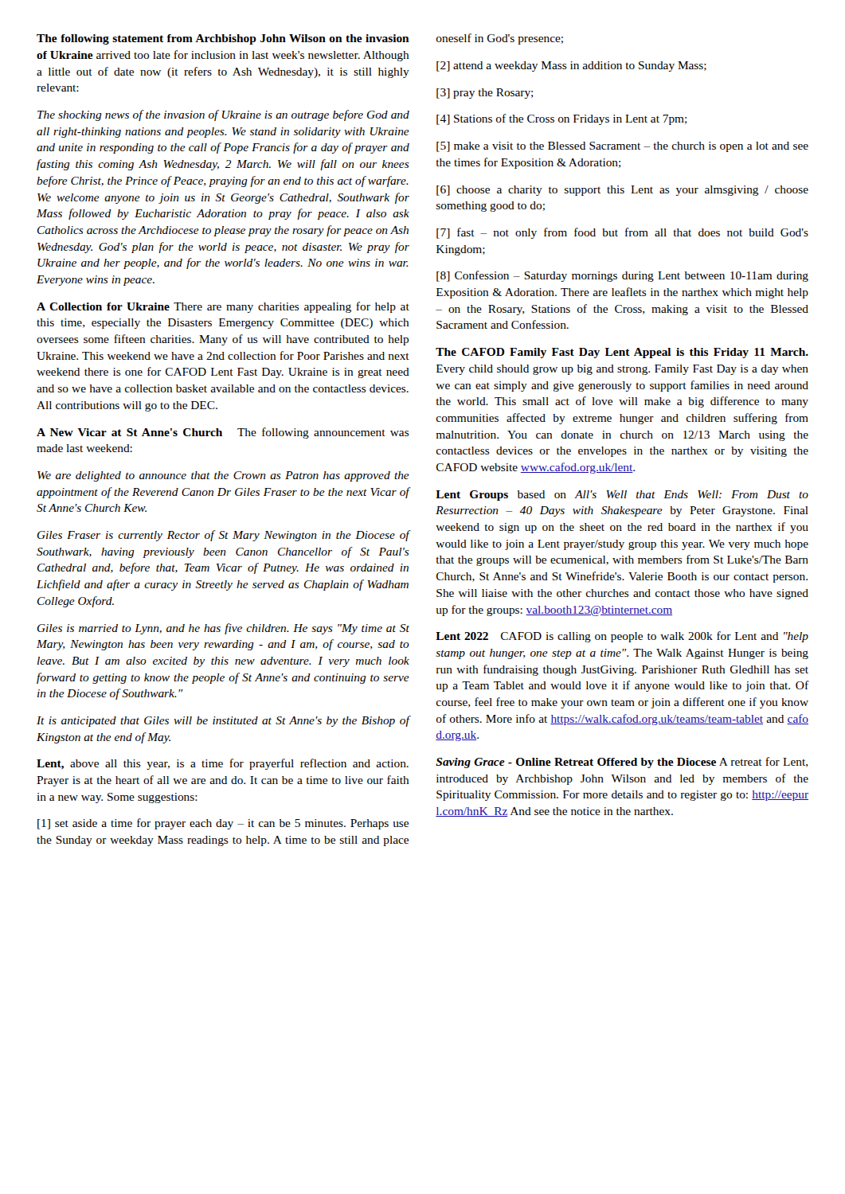The following statement from Archbishop John Wilson on the invasion of Ukraine arrived too late for inclusion in last week's newsletter. Although a little out of date now (it refers to Ash Wednesday), it is still highly relevant:
The shocking news of the invasion of Ukraine is an outrage before God and all right-thinking nations and peoples. We stand in solidarity with Ukraine and unite in responding to the call of Pope Francis for a day of prayer and fasting this coming Ash Wednesday, 2 March. We will fall on our knees before Christ, the Prince of Peace, praying for an end to this act of warfare. We welcome anyone to join us in St George's Cathedral, Southwark for Mass followed by Eucharistic Adoration to pray for peace. I also ask Catholics across the Archdiocese to please pray the rosary for peace on Ash Wednesday. God's plan for the world is peace, not disaster. We pray for Ukraine and her people, and for the world's leaders. No one wins in war. Everyone wins in peace.
A Collection for Ukraine There are many charities appealing for help at this time, especially the Disasters Emergency Committee (DEC) which oversees some fifteen charities. Many of us will have contributed to help Ukraine. This weekend we have a 2nd collection for Poor Parishes and next weekend there is one for CAFOD Lent Fast Day. Ukraine is in great need and so we have a collection basket available and on the contactless devices. All contributions will go to the DEC.
A New Vicar at St Anne's Church The following announcement was made last weekend:
We are delighted to announce that the Crown as Patron has approved the appointment of the Reverend Canon Dr Giles Fraser to be the next Vicar of St Anne's Church Kew.
Giles Fraser is currently Rector of St Mary Newington in the Diocese of Southwark, having previously been Canon Chancellor of St Paul's Cathedral and, before that, Team Vicar of Putney. He was ordained in Lichfield and after a curacy in Streetly he served as Chaplain of Wadham College Oxford.
Giles is married to Lynn, and he has five children. He says "My time at St Mary, Newington has been very rewarding - and I am, of course, sad to leave. But I am also excited by this new adventure. I very much look forward to getting to know the people of St Anne's and continuing to serve in the Diocese of Southwark."
It is anticipated that Giles will be instituted at St Anne's by the Bishop of Kingston at the end of May.
Lent, above all this year, is a time for prayerful reflection and action. Prayer is at the heart of all we are and do. It can be a time to live our faith in a new way. Some suggestions:
[1] set aside a time for prayer each day – it can be 5 minutes. Perhaps use the Sunday or weekday Mass readings to help. A time to be still and place oneself in God's presence;
[2] attend a weekday Mass in addition to Sunday Mass;
[3] pray the Rosary;
[4] Stations of the Cross on Fridays in Lent at 7pm;
[5] make a visit to the Blessed Sacrament – the church is open a lot and see the times for Exposition & Adoration;
[6] choose a charity to support this Lent as your almsgiving / choose something good to do;
[7] fast – not only from food but from all that does not build God's Kingdom;
[8] Confession – Saturday mornings during Lent between 10-11am during Exposition & Adoration. There are leaflets in the narthex which might help – on the Rosary, Stations of the Cross, making a visit to the Blessed Sacrament and Confession.
The CAFOD Family Fast Day Lent Appeal is this Friday 11 March. Every child should grow up big and strong. Family Fast Day is a day when we can eat simply and give generously to support families in need around the world. This small act of love will make a big difference to many communities affected by extreme hunger and children suffering from malnutrition. You can donate in church on 12/13 March using the contactless devices or the envelopes in the narthex or by visiting the CAFOD website www.cafod.org.uk/lent.
Lent Groups based on All's Well that Ends Well: From Dust to Resurrection – 40 Days with Shakespeare by Peter Graystone. Final weekend to sign up on the sheet on the red board in the narthex if you would like to join a Lent prayer/study group this year. We very much hope that the groups will be ecumenical, with members from St Luke's/The Barn Church, St Anne's and St Winefride's. Valerie Booth is our contact person. She will liaise with the other churches and contact those who have signed up for the groups: val.booth123@btinternet.com
Lent 2022 CAFOD is calling on people to walk 200k for Lent and "help stamp out hunger, one step at a time". The Walk Against Hunger is being run with fundraising though JustGiving. Parishioner Ruth Gledhill has set up a Team Tablet and would love it if anyone would like to join that. Of course, feel free to make your own team or join a different one if you know of others. More info at https://walk.cafod.org.uk/teams/team-tablet and cafod.org.uk.
Saving Grace - Online Retreat Offered by the Diocese A retreat for Lent, introduced by Archbishop John Wilson and led by members of the Spirituality Commission. For more details and to register go to: http://eepurl.com/hnK_Rz And see the notice in the narthex.